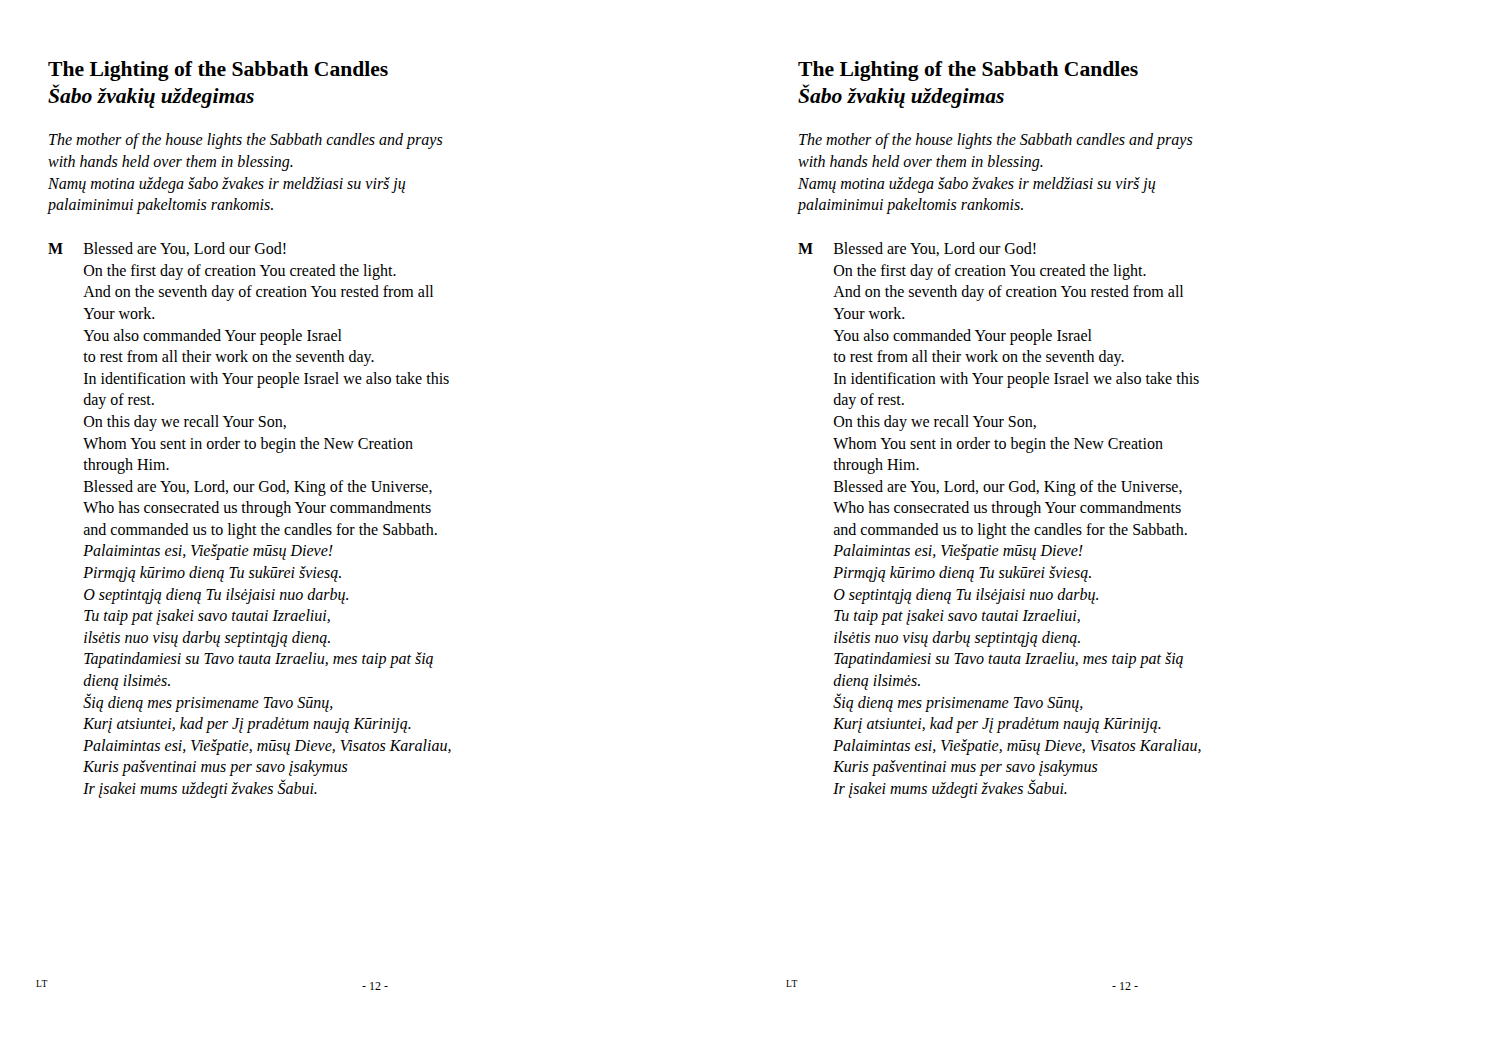The Lighting of the Sabbath Candles Šabo žvakių uždegimas
The mother of the house lights the Sabbath candles and prays
with hands held over them in blessing.
Namų motina uždega šabo žvakes ir meldžiasi su virš jų
palaiminimui pakeltomis rankomis.
M
Blessed are You, Lord our God!
On the first day of creation You created the light.
And on the seventh day of creation You rested from all
Your work.
You also commanded Your people Israel
to rest from all their work on the seventh day.
In identification with Your people Israel we also take this
day of rest.
On this day we recall Your Son,
Whom You sent in order to begin the New Creation
through Him.
Blessed are You, Lord, our God, King of the Universe,
Who has consecrated us through Your commandments
and commanded us to light the candles for the Sabbath.
Palaimintas esi, Viešpatie mūsų Dieve!
Pirmąją kūrimo dieną Tu sukūrei šviesą.
O septintąją dieną Tu ilsėjaisi nuo darbų.
Tu taip pat įsakei savo tautai Izraeliui,
ilsėtis nuo visų darbų septintąją dieną.
Tapatindamiesi su Tavo tauta Izraeliu, mes taip pat šią
dieną ilsimės.
Šią dieną mes prisimename Tavo Sūnų,
Kurį atsiuntei, kad per Jį pradėtum naują Kūriniją.
Palaimintas esi, Viešpatie, mūsų Dieve, Visatos Karaliau,
Kuris pašventinai mus per savo įsakymus
Ir įsakei mums uždegti žvakes Šabui.
LT
- 12 -
The Lighting of the Sabbath Candles Šabo žvakių uždegimas
The mother of the house lights the Sabbath candles and prays
with hands held over them in blessing.
Namų motina uždega šabo žvakes ir meldžiasi su virš jų
palaiminimui pakeltomis rankomis.
M
Blessed are You, Lord our God!
On the first day of creation You created the light.
And on the seventh day of creation You rested from all
Your work.
You also commanded Your people Israel
to rest from all their work on the seventh day.
In identification with Your people Israel we also take this
day of rest.
On this day we recall Your Son,
Whom You sent in order to begin the New Creation
through Him.
Blessed are You, Lord, our God, King of the Universe,
Who has consecrated us through Your commandments
and commanded us to light the candles for the Sabbath.
Palaimintas esi, Viešpatie mūsų Dieve!
Pirmąją kūrimo dieną Tu sukūrei šviesą.
O septintąją dieną Tu ilsėjaisi nuo darbų.
Tu taip pat įsakei savo tautai Izraeliui,
ilsėtis nuo visų darbų septintąją dieną.
Tapatindamiesi su Tavo tauta Izraeliu, mes taip pat šią
dieną ilsimės.
Šią dieną mes prisimename Tavo Sūnų,
Kurį atsiuntei, kad per Jį pradėtum naują Kūriniją.
Palaimintas esi, Viešpatie, mūsų Dieve, Visatos Karaliau,
Kuris pašventinai mus per savo įsakymus
Ir įsakei mums uždegti žvakes Šabui.
LT
- 12 -